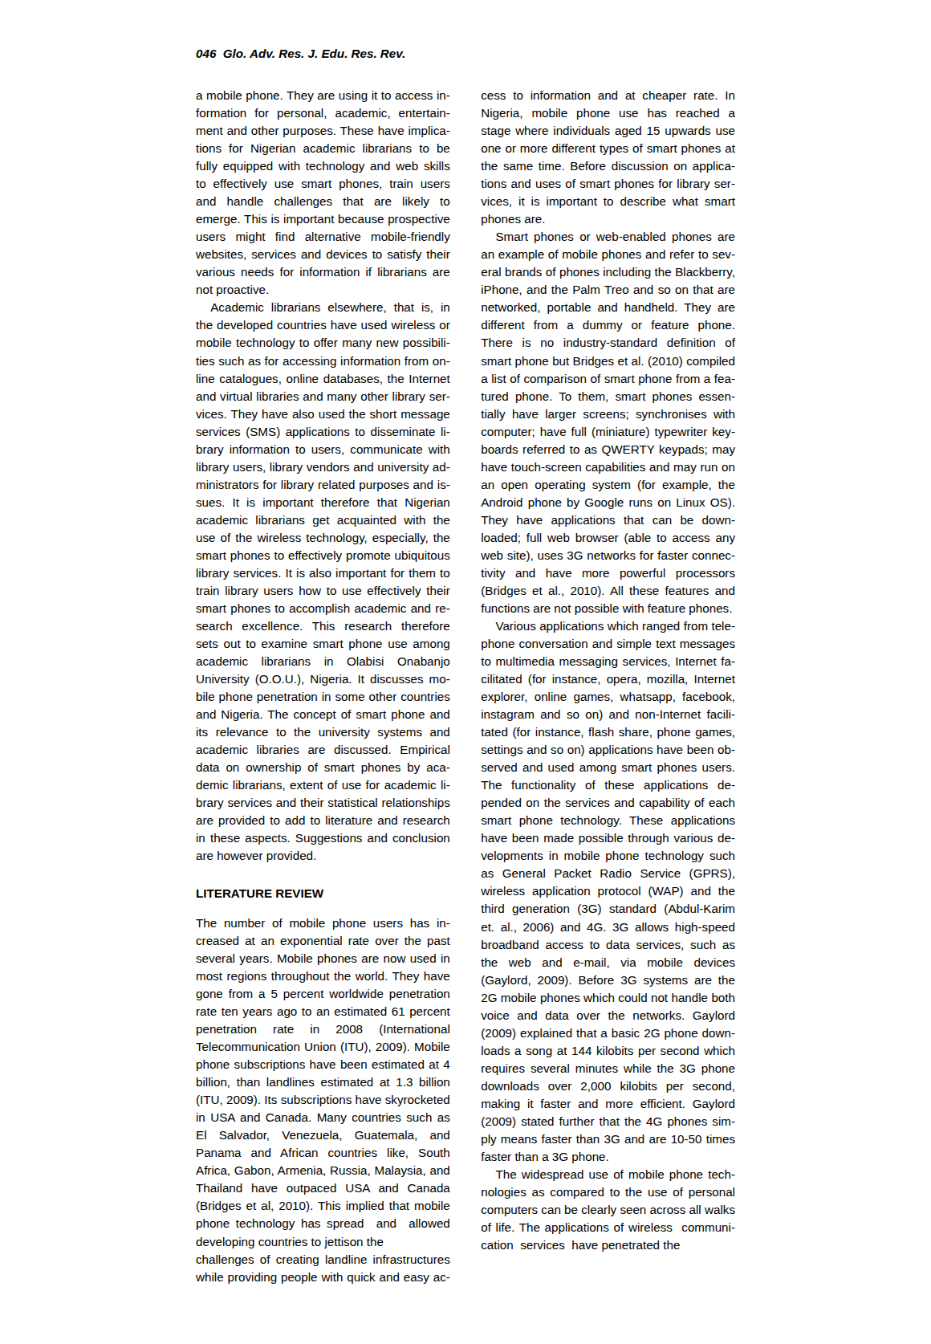046 Glo. Adv. Res. J. Edu. Res. Rev.
a mobile phone. They are using it to access information for personal, academic, entertainment and other purposes. These have implications for Nigerian academic librarians to be fully equipped with technology and web skills to effectively use smart phones, train users and handle challenges that are likely to emerge. This is important because prospective users might find alternative mobile-friendly websites, services and devices to satisfy their various needs for information if librarians are not proactive.
Academic librarians elsewhere, that is, in the developed countries have used wireless or mobile technology to offer many new possibilities such as for accessing information from online catalogues, online databases, the Internet and virtual libraries and many other library services. They have also used the short message services (SMS) applications to disseminate library information to users, communicate with library users, library vendors and university administrators for library related purposes and issues. It is important therefore that Nigerian academic librarians get acquainted with the use of the wireless technology, especially, the smart phones to effectively promote ubiquitous library services. It is also important for them to train library users how to use effectively their smart phones to accomplish academic and research excellence. This research therefore sets out to examine smart phone use among academic librarians in Olabisi Onabanjo University (O.O.U.), Nigeria. It discusses mobile phone penetration in some other countries and Nigeria. The concept of smart phone and its relevance to the university systems and academic libraries are discussed. Empirical data on ownership of smart phones by academic librarians, extent of use for academic library services and their statistical relationships are provided to add to literature and research in these aspects. Suggestions and conclusion are however provided.
Literature Review
The number of mobile phone users has increased at an exponential rate over the past several years. Mobile phones are now used in most regions throughout the world. They have gone from a 5 percent worldwide penetration rate ten years ago to an estimated 61 percent penetration rate in 2008 (International Telecommunication Union (ITU), 2009). Mobile phone subscriptions have been estimated at 4 billion, than landlines estimated at 1.3 billion (ITU, 2009). Its subscriptions have skyrocketed in USA and Canada. Many countries such as El Salvador, Venezuela, Guatemala, and Panama and African countries like, South Africa, Gabon, Armenia, Russia, Malaysia, and Thailand have outpaced USA and Canada (Bridges et al, 2010). This implied that mobile phone technology has spread and allowed developing countries to jettison the
challenges of creating landline infrastructures while providing people with quick and easy access to information and at cheaper rate. In Nigeria, mobile phone use has reached a stage where individuals aged 15 upwards use one or more different types of smart phones at the same time. Before discussion on applications and uses of smart phones for library services, it is important to describe what smart phones are.
Smart phones or web-enabled phones are an example of mobile phones and refer to several brands of phones including the Blackberry, iPhone, and the Palm Treo and so on that are networked, portable and handheld. They are different from a dummy or feature phone. There is no industry-standard definition of smart phone but Bridges et al. (2010) compiled a list of comparison of smart phone from a featured phone. To them, smart phones essentially have larger screens; synchronises with computer; have full (miniature) typewriter keyboards referred to as QWERTY keypads; may have touch-screen capabilities and may run on an open operating system (for example, the Android phone by Google runs on Linux OS). They have applications that can be downloaded; full web browser (able to access any web site), uses 3G networks for faster connectivity and have more powerful processors (Bridges et al., 2010). All these features and functions are not possible with feature phones.
Various applications which ranged from telephone conversation and simple text messages to multimedia messaging services, Internet facilitated (for instance, opera, mozilla, Internet explorer, online games, whatsapp, facebook, instagram and so on) and non-Internet facilitated (for instance, flash share, phone games, settings and so on) applications have been observed and used among smart phones users. The functionality of these applications depended on the services and capability of each smart phone technology. These applications have been made possible through various developments in mobile phone technology such as General Packet Radio Service (GPRS), wireless application protocol (WAP) and the third generation (3G) standard (Abdul-Karim et. al., 2006) and 4G. 3G allows high-speed broadband access to data services, such as the web and e-mail, via mobile devices (Gaylord, 2009). Before 3G systems are the 2G mobile phones which could not handle both voice and data over the networks. Gaylord (2009) explained that a basic 2G phone downloads a song at 144 kilobits per second which requires several minutes while the 3G phone downloads over 2,000 kilobits per second, making it faster and more efficient. Gaylord (2009) stated further that the 4G phones simply means faster than 3G and are 10-50 times faster than a 3G phone.
The widespread use of mobile phone technologies as compared to the use of personal computers can be clearly seen across all walks of life. The applications of wireless communication services have penetrated the